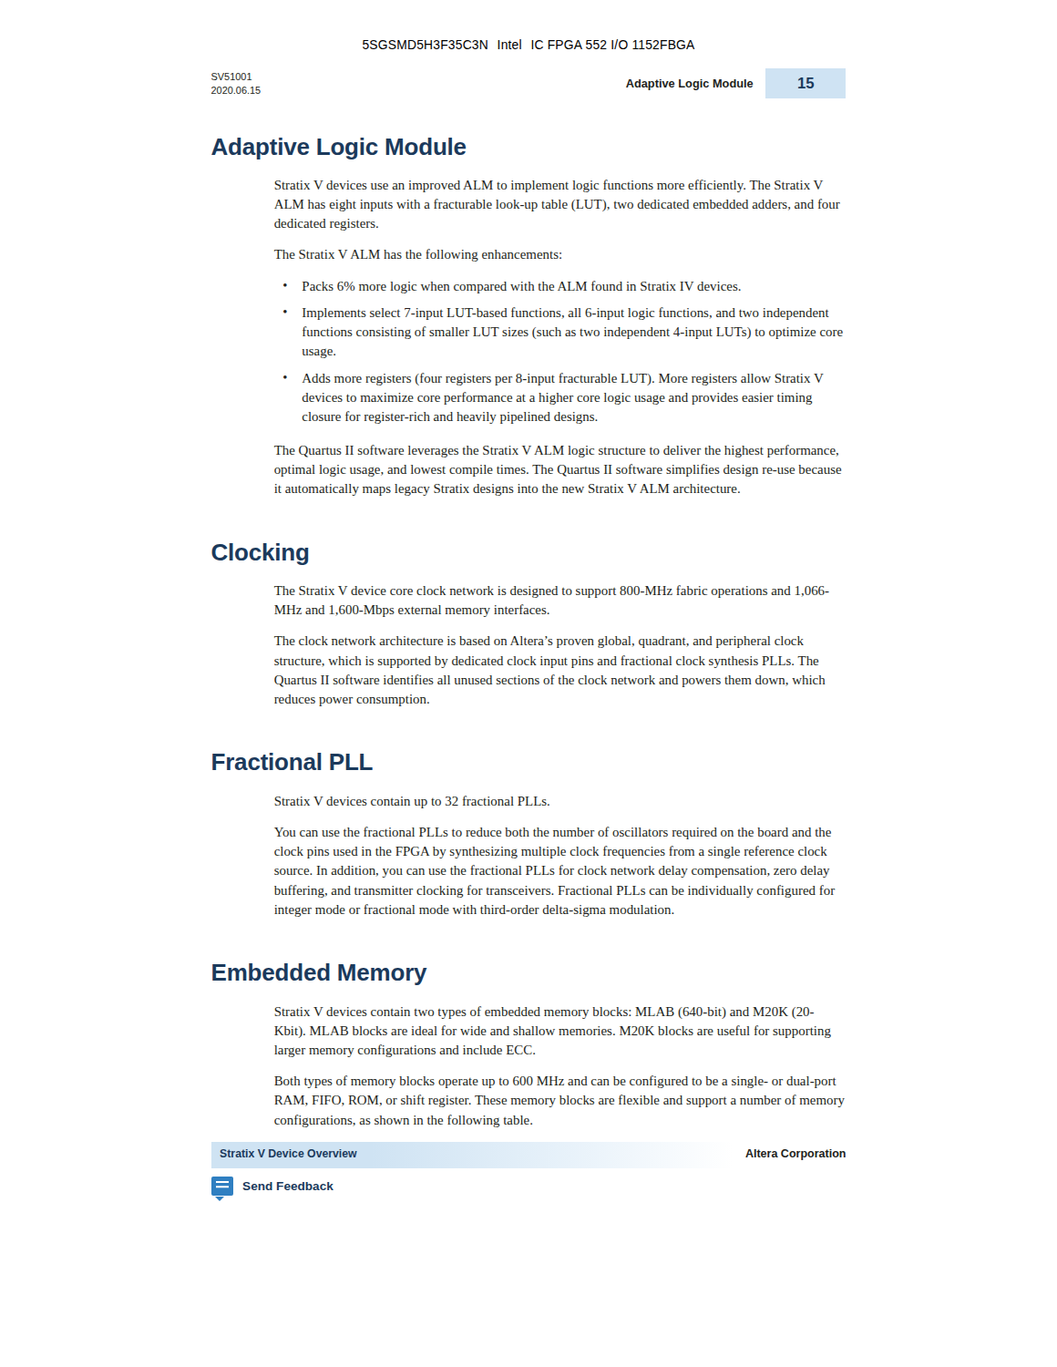5SGSMD5H3F35C3N Intel IC FPGA 552 I/O 1152FBGA
SV51001
2020.06.15
Adaptive Logic Module
15
Adaptive Logic Module
Stratix V devices use an improved ALM to implement logic functions more efficiently. The Stratix V ALM has eight inputs with a fracturable look-up table (LUT), two dedicated embedded adders, and four dedicated registers.
The Stratix V ALM has the following enhancements:
Packs 6% more logic when compared with the ALM found in Stratix IV devices.
Implements select 7-input LUT-based functions, all 6-input logic functions, and two independent functions consisting of smaller LUT sizes (such as two independent 4-input LUTs) to optimize core usage.
Adds more registers (four registers per 8-input fracturable LUT). More registers allow Stratix V devices to maximize core performance at a higher core logic usage and provides easier timing closure for register-rich and heavily pipelined designs.
The Quartus II software leverages the Stratix V ALM logic structure to deliver the highest performance, optimal logic usage, and lowest compile times. The Quartus II software simplifies design re-use because it automatically maps legacy Stratix designs into the new Stratix V ALM architecture.
Clocking
The Stratix V device core clock network is designed to support 800-MHz fabric operations and 1,066-MHz and 1,600-Mbps external memory interfaces.
The clock network architecture is based on Altera’s proven global, quadrant, and peripheral clock structure, which is supported by dedicated clock input pins and fractional clock synthesis PLLs. The Quartus II software identifies all unused sections of the clock network and powers them down, which reduces power consumption.
Fractional PLL
Stratix V devices contain up to 32 fractional PLLs.
You can use the fractional PLLs to reduce both the number of oscillators required on the board and the clock pins used in the FPGA by synthesizing multiple clock frequencies from a single reference clock source. In addition, you can use the fractional PLLs for clock network delay compensation, zero delay buffering, and transmitter clocking for transceivers. Fractional PLLs can be individually configured for integer mode or fractional mode with third-order delta-sigma modulation.
Embedded Memory
Stratix V devices contain two types of embedded memory blocks: MLAB (640-bit) and M20K (20-Kbit). MLAB blocks are ideal for wide and shallow memories. M20K blocks are useful for supporting larger memory configurations and include ECC.
Both types of memory blocks operate up to 600 MHz and can be configured to be a single- or dual-port RAM, FIFO, ROM, or shift register. These memory blocks are flexible and support a number of memory configurations, as shown in the following table.
Stratix V Device Overview
Altera Corporation
Send Feedback